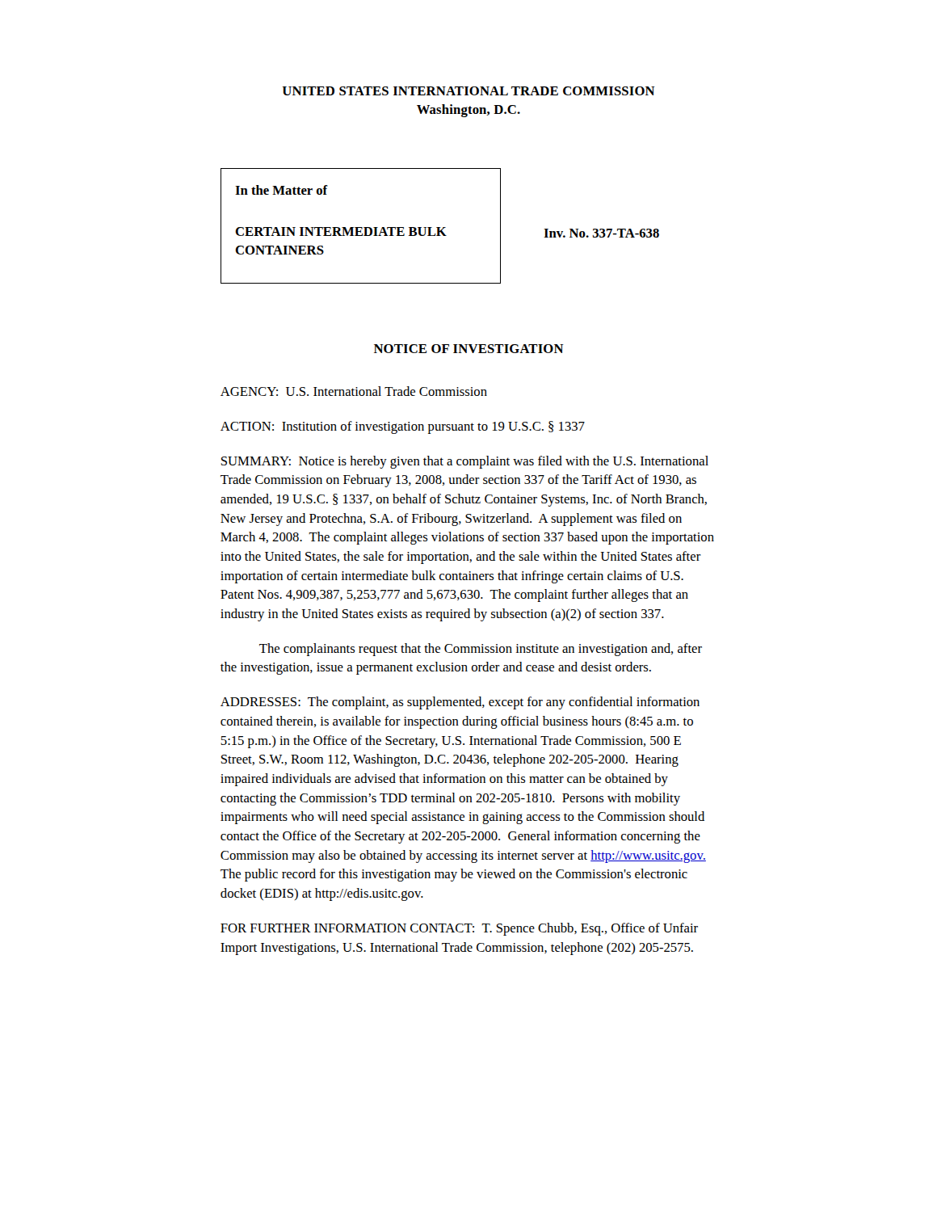UNITED STATES INTERNATIONAL TRADE COMMISSIONWashington, D.C.
In the Matter of
CERTAIN INTERMEDIATE BULK
CONTAINERS
Inv. No. 337-TA-638
NOTICE OF INVESTIGATION
AGENCY: U.S. International Trade Commission
ACTION: Institution of investigation pursuant to 19 U.S.C. § 1337
SUMMARY: Notice is hereby given that a complaint was filed with the U.S. International Trade Commission on February 13, 2008, under section 337 of the Tariff Act of 1930, as amended, 19 U.S.C. § 1337, on behalf of Schutz Container Systems, Inc. of North Branch, New Jersey and Protechna, S.A. of Fribourg, Switzerland. A supplement was filed on March 4, 2008. The complaint alleges violations of section 337 based upon the importation into the United States, the sale for importation, and the sale within the United States after importation of certain intermediate bulk containers that infringe certain claims of U.S. Patent Nos. 4,909,387, 5,253,777 and 5,673,630. The complaint further alleges that an industry in the United States exists as required by subsection (a)(2) of section 337.
The complainants request that the Commission institute an investigation and, after the investigation, issue a permanent exclusion order and cease and desist orders.
ADDRESSES: The complaint, as supplemented, except for any confidential information contained therein, is available for inspection during official business hours (8:45 a.m. to 5:15 p.m.) in the Office of the Secretary, U.S. International Trade Commission, 500 E Street, S.W., Room 112, Washington, D.C. 20436, telephone 202-205-2000. Hearing impaired individuals are advised that information on this matter can be obtained by contacting the Commission’s TDD terminal on 202-205-1810. Persons with mobility impairments who will need special assistance in gaining access to the Commission should contact the Office of the Secretary at 202-205-2000. General information concerning the Commission may also be obtained by accessing its internet server at http://www.usitc.gov. The public record for this investigation may be viewed on the Commission's electronic docket (EDIS) at http://edis.usitc.gov.
FOR FURTHER INFORMATION CONTACT: T. Spence Chubb, Esq., Office of Unfair Import Investigations, U.S. International Trade Commission, telephone (202) 205-2575.